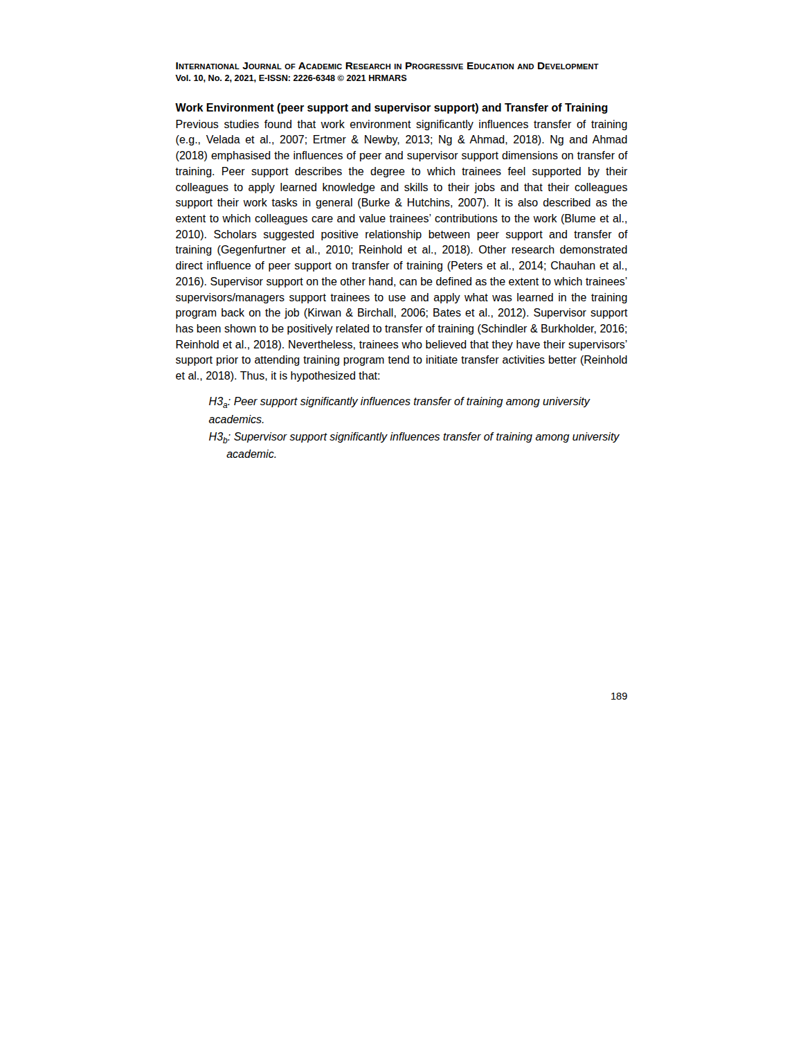International Journal of Academic Research in Progressive Education and Development
Vol. 10, No. 2, 2021, E-ISSN: 2226-6348 © 2021 HRMARS
Work Environment (peer support and supervisor support) and Transfer of Training
Previous studies found that work environment significantly influences transfer of training (e.g., Velada et al., 2007; Ertmer & Newby, 2013; Ng & Ahmad, 2018). Ng and Ahmad (2018) emphasised the influences of peer and supervisor support dimensions on transfer of training. Peer support describes the degree to which trainees feel supported by their colleagues to apply learned knowledge and skills to their jobs and that their colleagues support their work tasks in general (Burke & Hutchins, 2007). It is also described as the extent to which colleagues care and value trainees’ contributions to the work (Blume et al., 2010). Scholars suggested positive relationship between peer support and transfer of training (Gegenfurtner et al., 2010; Reinhold et al., 2018). Other research demonstrated direct influence of peer support on transfer of training (Peters et al., 2014; Chauhan et al., 2016). Supervisor support on the other hand, can be defined as the extent to which trainees’ supervisors/managers support trainees to use and apply what was learned in the training program back on the job (Kirwan & Birchall, 2006; Bates et al., 2012). Supervisor support has been shown to be positively related to transfer of training (Schindler & Burkholder, 2016; Reinhold et al., 2018). Nevertheless, trainees who believed that they have their supervisors’ support prior to attending training program tend to initiate transfer activities better (Reinhold et al., 2018). Thus, it is hypothesized that:
H3a: Peer support significantly influences transfer of training among university academics.
H3b: Supervisor support significantly influences transfer of training among university academic.
189